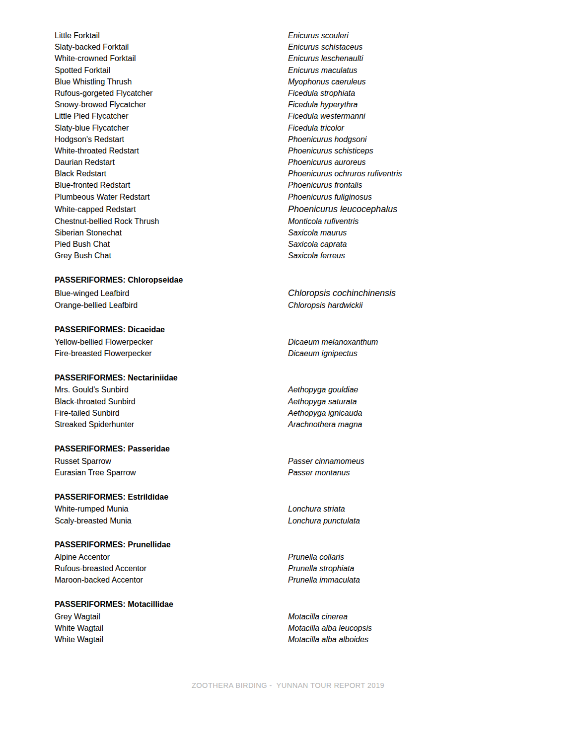Little Forktail Enicurus scouleri
Slaty-backed Forktail Enicurus schistaceus
White-crowned Forktail Enicurus leschenaulti
Spotted Forktail Enicurus maculatus
Blue Whistling Thrush Myophonus caeruleus
Rufous-gorgeted Flycatcher Ficedula strophiata
Snowy-browed Flycatcher Ficedula hyperythra
Little Pied Flycatcher Ficedula westermanni
Slaty-blue Flycatcher Ficedula tricolor
Hodgson's Redstart Phoenicurus hodgsoni
White-throated Redstart Phoenicurus schisticeps
Daurian Redstart Phoenicurus auroreus
Black Redstart Phoenicurus ochruros rufiventris
Blue-fronted Redstart Phoenicurus frontalis
Plumbeous Water Redstart Phoenicurus fuliginosus
White-capped Redstart Phoenicurus leucocephalus
Chestnut-bellied Rock Thrush Monticola rufiventris
Siberian Stonechat Saxicola maurus
Pied Bush Chat Saxicola caprata
Grey Bush Chat Saxicola ferreus
PASSERIFORMES: Chloropseidae
Blue-winged Leafbird Chloropsis cochinchinensis
Orange-bellied Leafbird Chloropsis hardwickii
PASSERIFORMES: Dicaeidae
Yellow-bellied Flowerpecker Dicaeum melanoxanthum
Fire-breasted Flowerpecker Dicaeum ignipectus
PASSERIFORMES: Nectariniidae
Mrs. Gould's Sunbird Aethopyga gouldiae
Black-throated Sunbird Aethopyga saturata
Fire-tailed Sunbird Aethopyga ignicauda
Streaked Spiderhunter Arachnothera magna
PASSERIFORMES: Passeridae
Russet Sparrow Passer cinnamomeus
Eurasian Tree Sparrow Passer montanus
PASSERIFORMES: Estrildidae
White-rumped Munia Lonchura striata
Scaly-breasted Munia Lonchura punctulata
PASSERIFORMES: Prunellidae
Alpine Accentor Prunella collaris
Rufous-breasted Accentor Prunella strophiata
Maroon-backed Accentor Prunella immaculata
PASSERIFORMES: Motacillidae
Grey Wagtail Motacilla cinerea
White Wagtail Motacilla alba leucopsis
White Wagtail Motacilla alba alboides
ZOOTHERA BIRDING - YUNNAN TOUR REPORT 2019